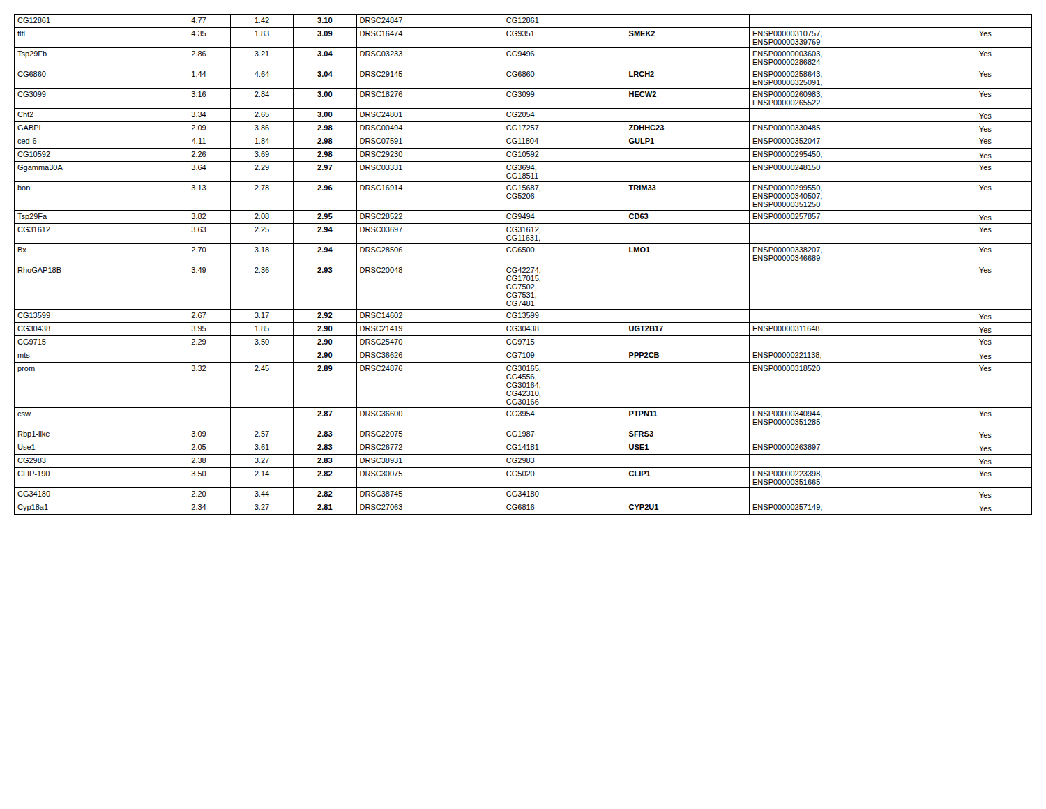| CG12861 | 4.77 | 1.42 | 3.10 | DRSC24847 | CG12861 | | | |
| flfl | 4.35 | 1.83 | 3.09 | DRSC16474 | CG9351 | SMEK2 | ENSP00000310757, ENSP00000339769 | Yes |
| Tsp29Fb | 2.86 | 3.21 | 3.04 | DRSC03233 | CG9496 | | ENSP00000003603, ENSP00000286824 | Yes |
| CG6860 | 1.44 | 4.64 | 3.04 | DRSC29145 | CG6860 | LRCH2 | ENSP00000258643, ENSP00000325091, | Yes |
| CG3099 | 3.16 | 2.84 | 3.00 | DRSC18276 | CG3099 | HECW2 | ENSP00000260983, ENSP00000265522 | Yes |
| Cht2 | 3.34 | 2.65 | 3.00 | DRSC24801 | CG2054 | | | Yes |
| GABPI | 2.09 | 3.86 | 2.98 | DRSC00494 | CG17257 | ZDHHC23 | ENSP00000330485 | Yes |
| ced-6 | 4.11 | 1.84 | 2.98 | DRSC07591 | CG11804 | GULP1 | ENSP00000352047 | Yes |
| CG10592 | 2.26 | 3.69 | 2.98 | DRSC29230 | CG10592 | | ENSP00000295450, | Yes |
| Ggamma30A | 3.64 | 2.29 | 2.97 | DRSC03331 | CG3694, CG18511 | | ENSP00000248150 | Yes |
| bon | 3.13 | 2.78 | 2.96 | DRSC16914 | CG15687, CG5206 | TRIM33 | ENSP00000299550, ENSP00000340507, ENSP00000351250 | Yes |
| Tsp29Fa | 3.82 | 2.08 | 2.95 | DRSC28522 | CG9494 | CD63 | ENSP00000257857 | Yes |
| CG31612 | 3.63 | 2.25 | 2.94 | DRSC03697 | CG31612, CG11631, | | | Yes |
| Bx | 2.70 | 3.18 | 2.94 | DRSC28506 | CG6500 | LMO1 | ENSP00000338207, ENSP00000346689 | Yes |
| RhoGAP18B | 3.49 | 2.36 | 2.93 | DRSC20048 | CG42274, CG17015, CG7502, CG7531, CG7481 | | | Yes |
| CG13599 | 2.67 | 3.17 | 2.92 | DRSC14602 | CG13599 | | | Yes |
| CG30438 | 3.95 | 1.85 | 2.90 | DRSC21419 | CG30438 | UGT2B17 | ENSP00000311648 | Yes |
| CG9715 | 2.29 | 3.50 | 2.90 | DRSC25470 | CG9715 | | | Yes |
| mts | | | 2.90 | DRSC36626 | CG7109 | PPP2CB | ENSP00000221138, | Yes |
| prom | 3.32 | 2.45 | 2.89 | DRSC24876 | CG30165, CG4556, CG30164, CG42310, CG30166 | | ENSP00000318520 | Yes |
| csw | | | 2.87 | DRSC36600 | CG3954 | PTPN11 | ENSP00000340944, ENSP00000351285 | Yes |
| Rbp1-like | 3.09 | 2.57 | 2.83 | DRSC22075 | CG1987 | SFRS3 | | Yes |
| Use1 | 2.05 | 3.61 | 2.83 | DRSC26772 | CG14181 | USE1 | ENSP00000263897 | Yes |
| CG2983 | 2.38 | 3.27 | 2.83 | DRSC38931 | CG2983 | | | Yes |
| CLIP-190 | 3.50 | 2.14 | 2.82 | DRSC30075 | CG5020 | CLIP1 | ENSP00000223398, ENSP00000351665 | Yes |
| CG34180 | 2.20 | 3.44 | 2.82 | DRSC38745 | CG34180 | | | Yes |
| Cyp18a1 | 2.34 | 3.27 | 2.81 | DRSC27063 | CG6816 | CYP2U1 | ENSP00000257149, | Yes |